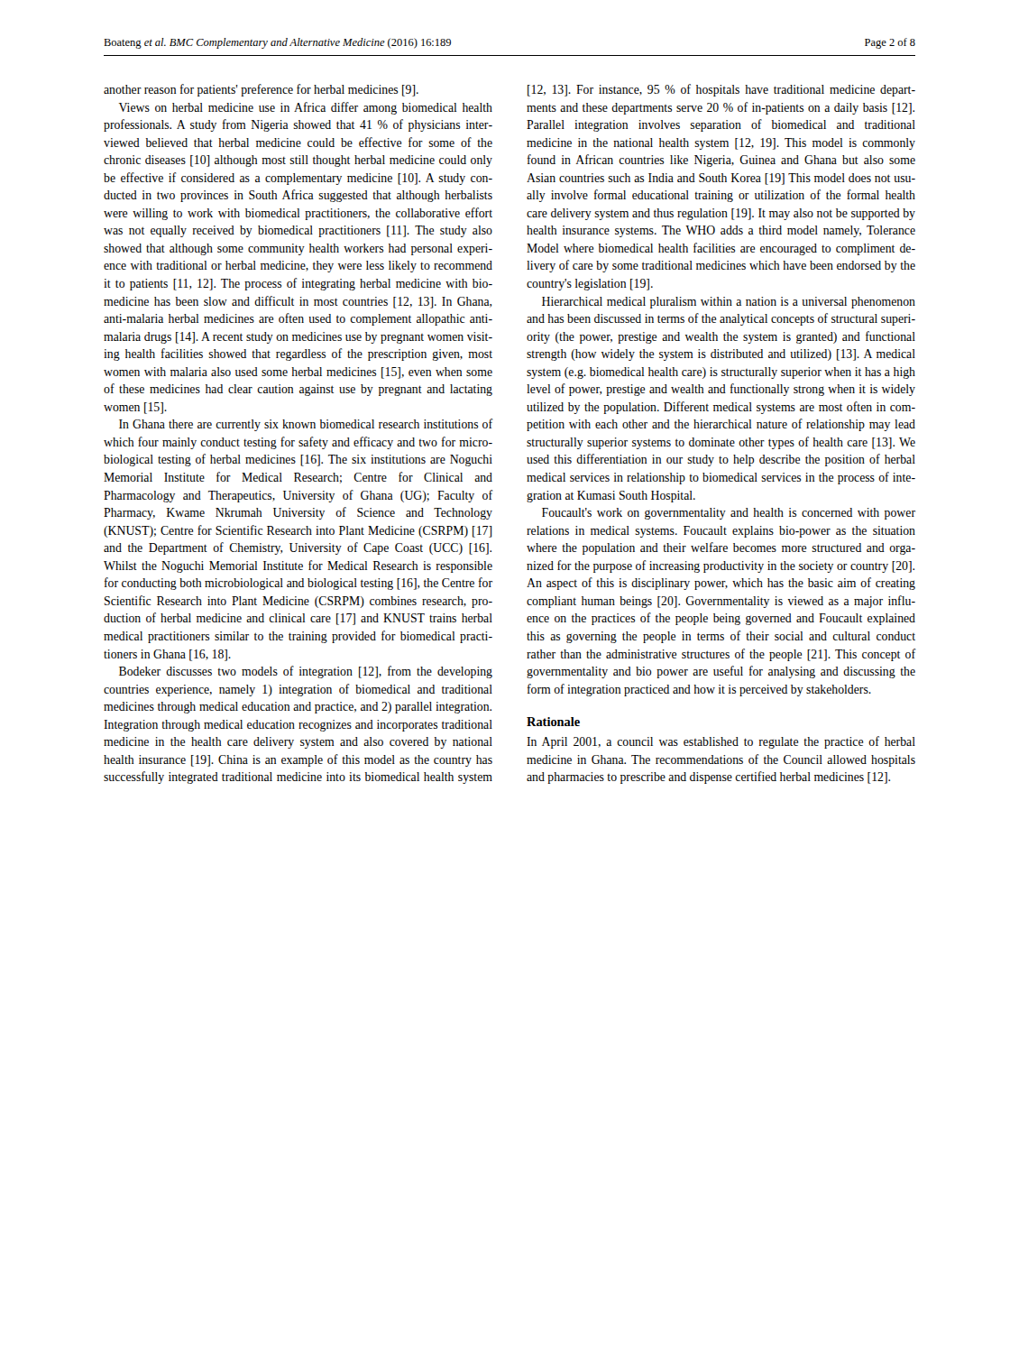Boateng et al. BMC Complementary and Alternative Medicine (2016) 16:189
Page 2 of 8
another reason for patients' preference for herbal medicines [9].
Views on herbal medicine use in Africa differ among biomedical health professionals. A study from Nigeria showed that 41 % of physicians interviewed believed that herbal medicine could be effective for some of the chronic diseases [10] although most still thought herbal medicine could only be effective if considered as a complementary medicine [10]. A study conducted in two provinces in South Africa suggested that although herbalists were willing to work with biomedical practitioners, the collaborative effort was not equally received by biomedical practitioners [11]. The study also showed that although some community health workers had personal experience with traditional or herbal medicine, they were less likely to recommend it to patients [11, 12]. The process of integrating herbal medicine with biomedicine has been slow and difficult in most countries [12, 13]. In Ghana, anti-malaria herbal medicines are often used to complement allopathic anti-malaria drugs [14]. A recent study on medicines use by pregnant women visiting health facilities showed that regardless of the prescription given, most women with malaria also used some herbal medicines [15], even when some of these medicines had clear caution against use by pregnant and lactating women [15].
In Ghana there are currently six known biomedical research institutions of which four mainly conduct testing for safety and efficacy and two for microbiological testing of herbal medicines [16]. The six institutions are Noguchi Memorial Institute for Medical Research; Centre for Clinical and Pharmacology and Therapeutics, University of Ghana (UG); Faculty of Pharmacy, Kwame Nkrumah University of Science and Technology (KNUST); Centre for Scientific Research into Plant Medicine (CSRPM) [17] and the Department of Chemistry, University of Cape Coast (UCC) [16]. Whilst the Noguchi Memorial Institute for Medical Research is responsible for conducting both microbiological and biological testing [16], the Centre for Scientific Research into Plant Medicine (CSRPM) combines research, production of herbal medicine and clinical care [17] and KNUST trains herbal medical practitioners similar to the training provided for biomedical practitioners in Ghana [16, 18].
Bodeker discusses two models of integration [12], from the developing countries experience, namely 1) integration of biomedical and traditional medicines through medical education and practice, and 2) parallel integration. Integration through medical education recognizes and incorporates traditional medicine in the health care delivery system and also covered by national health insurance [19]. China is an example of this model as the country has successfully integrated traditional medicine into its biomedical health system [12, 13]. For instance, 95 % of hospitals have traditional medicine departments and these departments serve 20 % of in-patients on a daily basis [12]. Parallel integration involves separation of biomedical and traditional medicine in the national health system [12, 19]. This model is commonly found in African countries like Nigeria, Guinea and Ghana but also some Asian countries such as India and South Korea [19] This model does not usually involve formal educational training or utilization of the formal health care delivery system and thus regulation [19]. It may also not be supported by health insurance systems. The WHO adds a third model namely, Tolerance Model where biomedical health facilities are encouraged to compliment delivery of care by some traditional medicines which have been endorsed by the country's legislation [19].
Hierarchical medical pluralism within a nation is a universal phenomenon and has been discussed in terms of the analytical concepts of structural superiority (the power, prestige and wealth the system is granted) and functional strength (how widely the system is distributed and utilized) [13]. A medical system (e.g. biomedical health care) is structurally superior when it has a high level of power, prestige and wealth and functionally strong when it is widely utilized by the population. Different medical systems are most often in competition with each other and the hierarchical nature of relationship may lead structurally superior systems to dominate other types of health care [13]. We used this differentiation in our study to help describe the position of herbal medical services in relationship to biomedical services in the process of integration at Kumasi South Hospital.
Foucault's work on governmentality and health is concerned with power relations in medical systems. Foucault explains bio-power as the situation where the population and their welfare becomes more structured and organized for the purpose of increasing productivity in the society or country [20]. An aspect of this is disciplinary power, which has the basic aim of creating compliant human beings [20]. Governmentality is viewed as a major influence on the practices of the people being governed and Foucault explained this as governing the people in terms of their social and cultural conduct rather than the administrative structures of the people [21]. This concept of governmentality and bio power are useful for analysing and discussing the form of integration practiced and how it is perceived by stakeholders.
Rationale
In April 2001, a council was established to regulate the practice of herbal medicine in Ghana. The recommendations of the Council allowed hospitals and pharmacies to prescribe and dispense certified herbal medicines [12].